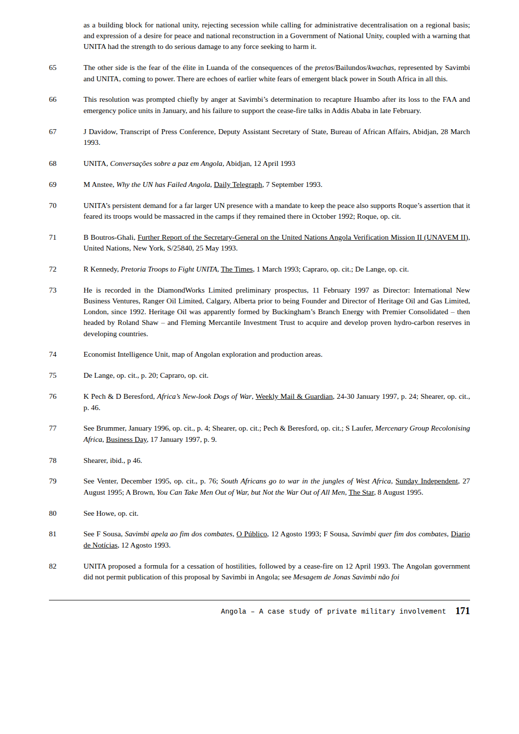as a building block for national unity, rejecting secession while calling for administrative decentralisation on a regional basis; and expression of a desire for peace and national reconstruction in a Government of National Unity, coupled with a warning that UNITA had the strength to do serious damage to any force seeking to harm it.
65 The other side is the fear of the élite in Luanda of the consequences of the pretos/Bailundos/kwachas, represented by Savimbi and UNITA, coming to power. There are echoes of earlier white fears of emergent black power in South Africa in all this.
66 This resolution was prompted chiefly by anger at Savimbi’s determination to recapture Huambo after its loss to the FAA and emergency police units in January, and his failure to support the cease-fire talks in Addis Ababa in late February.
67 J Davidow, Transcript of Press Conference, Deputy Assistant Secretary of State, Bureau of African Affairs, Abidjan, 28 March 1993.
68 UNITA, Conversações sobre a paz em Angola, Abidjan, 12 April 1993
69 M Anstee, Why the UN has Failed Angola, Daily Telegraph, 7 September 1993.
70 UNITA’s persistent demand for a far larger UN presence with a mandate to keep the peace also supports Roque’s assertion that it feared its troops would be massacred in the camps if they remained there in October 1992; Roque, op. cit.
71 B Boutros-Ghali, Further Report of the Secretary-General on the United Nations Angola Verification Mission II (UNAVEM II), United Nations, New York, S/25840, 25 May 1993.
72 R Kennedy, Pretoria Troops to Fight UNITA, The Times, 1 March 1993; Capraro, op. cit.; De Lange, op. cit.
73 He is recorded in the DiamondWorks Limited preliminary prospectus, 11 February 1997 as Director: International New Business Ventures, Ranger Oil Limited, Calgary, Alberta prior to being Founder and Director of Heritage Oil and Gas Limited, London, since 1992. Heritage Oil was apparently formed by Buckingham’s Branch Energy with Premier Consolidated – then headed by Roland Shaw – and Fleming Mercantile Investment Trust to acquire and develop proven hydro-carbon reserves in developing countries.
74 Economist Intelligence Unit, map of Angolan exploration and production areas.
75 De Lange, op. cit., p. 20; Capraro, op. cit.
76 K Pech & D Beresford, Africa’s New-look Dogs of War, Weekly Mail & Guardian, 24-30 January 1997, p. 24; Shearer, op. cit., p. 46.
77 See Brummer, January 1996, op. cit., p. 4; Shearer, op. cit.; Pech & Beresford, op. cit.; S Laufer, Mercenary Group Recolonising Africa, Business Day, 17 January 1997, p. 9.
78 Shearer, ibid., p 46.
79 See Venter, December 1995, op. cit., p. 76; South Africans go to war in the jungles of West Africa, Sunday Independent, 27 August 1995; A Brown, You Can Take Men Out of War, but Not the War Out of All Men, The Star, 8 August 1995.
80 See Howe, op. cit.
81 See F Sousa, Savimbi apela ao fim dos combates, O Público, 12 Agosto 1993; F Sousa, Savimbi quer fim dos combates, Diario de Notícias, 12 Agosto 1993.
82 UNITA proposed a formula for a cessation of hostilities, followed by a cease-fire on 12 April 1993. The Angolan government did not permit publication of this proposal by Savimbi in Angola; see Mesagem de Jonas Savimbi não foi
Angola – A case study of private military involvement 171